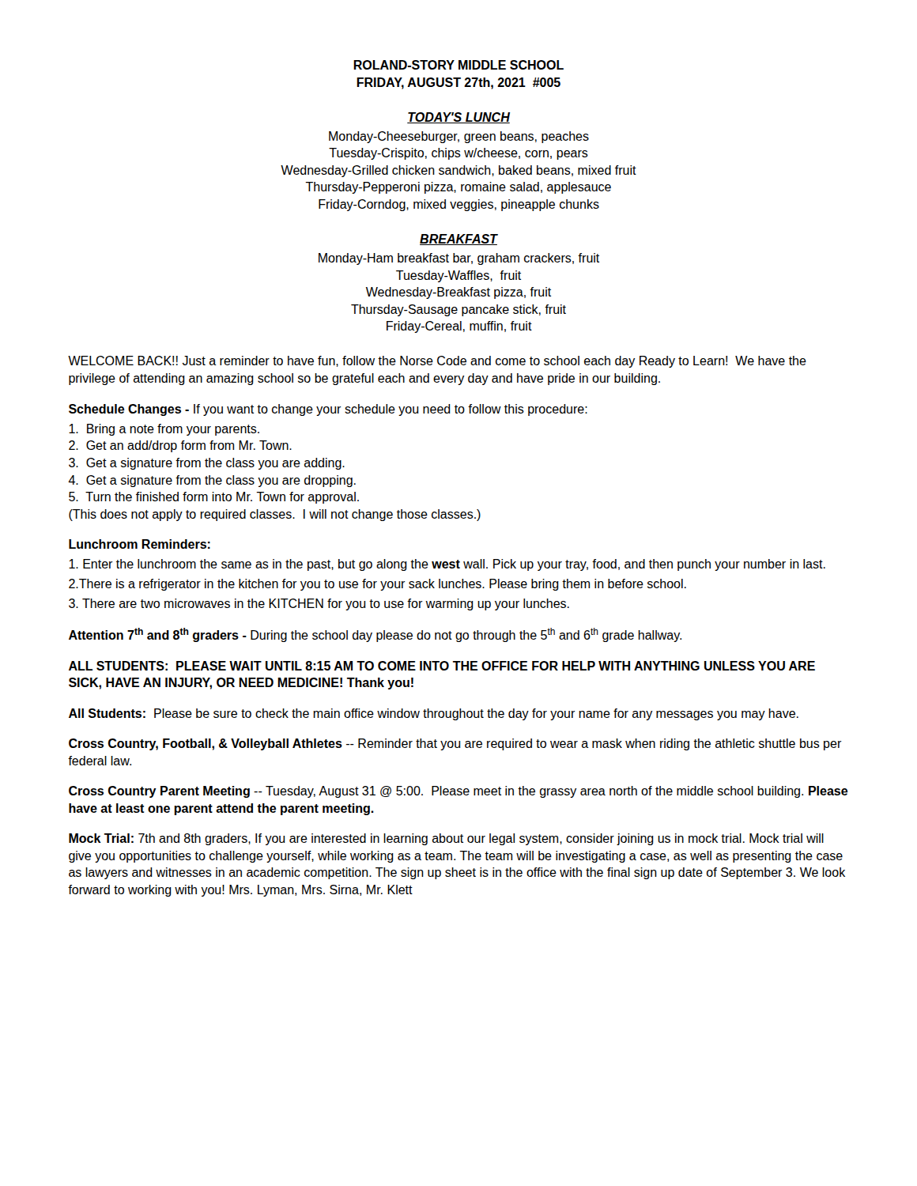ROLAND-STORY MIDDLE SCHOOL FRIDAY, AUGUST 27th, 2021 #005
TODAY'S LUNCH
Monday-Cheeseburger, green beans, peaches
Tuesday-Crispito, chips w/cheese, corn, pears
Wednesday-Grilled chicken sandwich, baked beans, mixed fruit
Thursday-Pepperoni pizza, romaine salad, applesauce
Friday-Corndog, mixed veggies, pineapple chunks
BREAKFAST
Monday-Ham breakfast bar, graham crackers, fruit
Tuesday-Waffles, fruit
Wednesday-Breakfast pizza, fruit
Thursday-Sausage pancake stick, fruit
Friday-Cereal, muffin, fruit
WELCOME BACK!! Just a reminder to have fun, follow the Norse Code and come to school each day Ready to Learn! We have the privilege of attending an amazing school so be grateful each and every day and have pride in our building.
Schedule Changes - If you want to change your schedule you need to follow this procedure:
1. Bring a note from your parents.
2. Get an add/drop form from Mr. Town.
3. Get a signature from the class you are adding.
4. Get a signature from the class you are dropping.
5. Turn the finished form into Mr. Town for approval.
(This does not apply to required classes. I will not change those classes.)
Lunchroom Reminders:
1. Enter the lunchroom the same as in the past, but go along the west wall. Pick up your tray, food, and then punch your number in last.
2.There is a refrigerator in the kitchen for you to use for your sack lunches. Please bring them in before school.
3. There are two microwaves in the KITCHEN for you to use for warming up your lunches.
Attention 7th and 8th graders - During the school day please do not go through the 5th and 6th grade hallway.
ALL STUDENTS: PLEASE WAIT UNTIL 8:15 AM TO COME INTO THE OFFICE FOR HELP WITH ANYTHING UNLESS YOU ARE SICK, HAVE AN INJURY, OR NEED MEDICINE! Thank you!
All Students: Please be sure to check the main office window throughout the day for your name for any messages you may have.
Cross Country, Football, & Volleyball Athletes -- Reminder that you are required to wear a mask when riding the athletic shuttle bus per federal law.
Cross Country Parent Meeting -- Tuesday, August 31 @ 5:00. Please meet in the grassy area north of the middle school building. Please have at least one parent attend the parent meeting.
Mock Trial: 7th and 8th graders, If you are interested in learning about our legal system, consider joining us in mock trial. Mock trial will give you opportunities to challenge yourself, while working as a team. The team will be investigating a case, as well as presenting the case as lawyers and witnesses in an academic competition. The sign up sheet is in the office with the final sign up date of September 3. We look forward to working with you! Mrs. Lyman, Mrs. Sirna, Mr. Klett